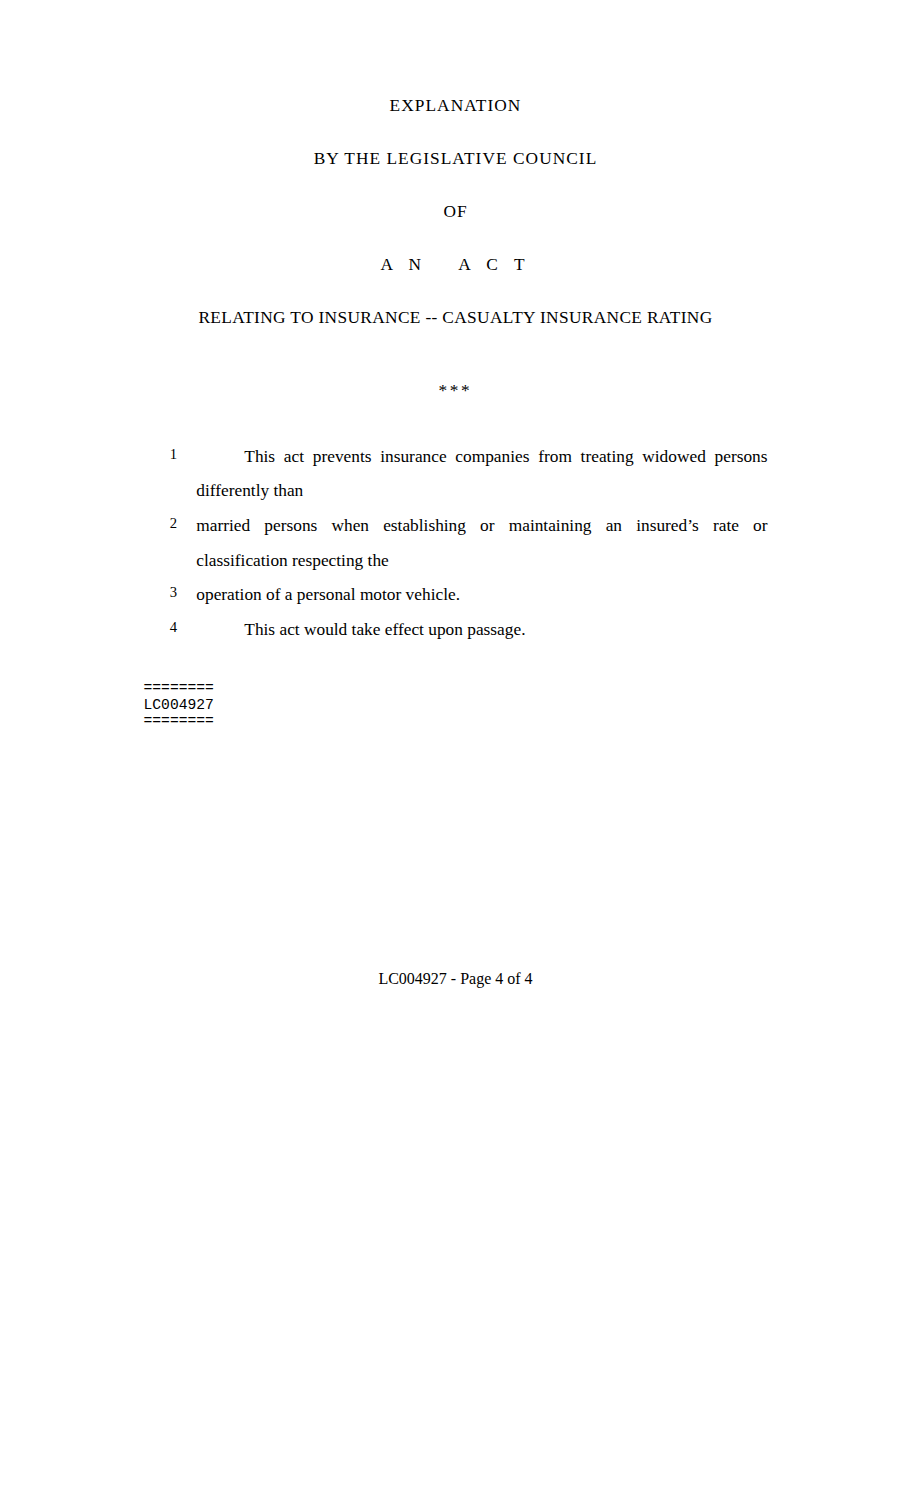EXPLANATION
BY THE LEGISLATIVE COUNCIL
OF
A N A C T
RELATING TO INSURANCE -- CASUALTY INSURANCE RATING
***
This act prevents insurance companies from treating widowed persons differently than
married persons when establishing or maintaining an insured’s rate or classification respecting the
operation of a personal motor vehicle.
This act would take effect upon passage.
========
LC004927
========
LC004927 - Page 4 of 4